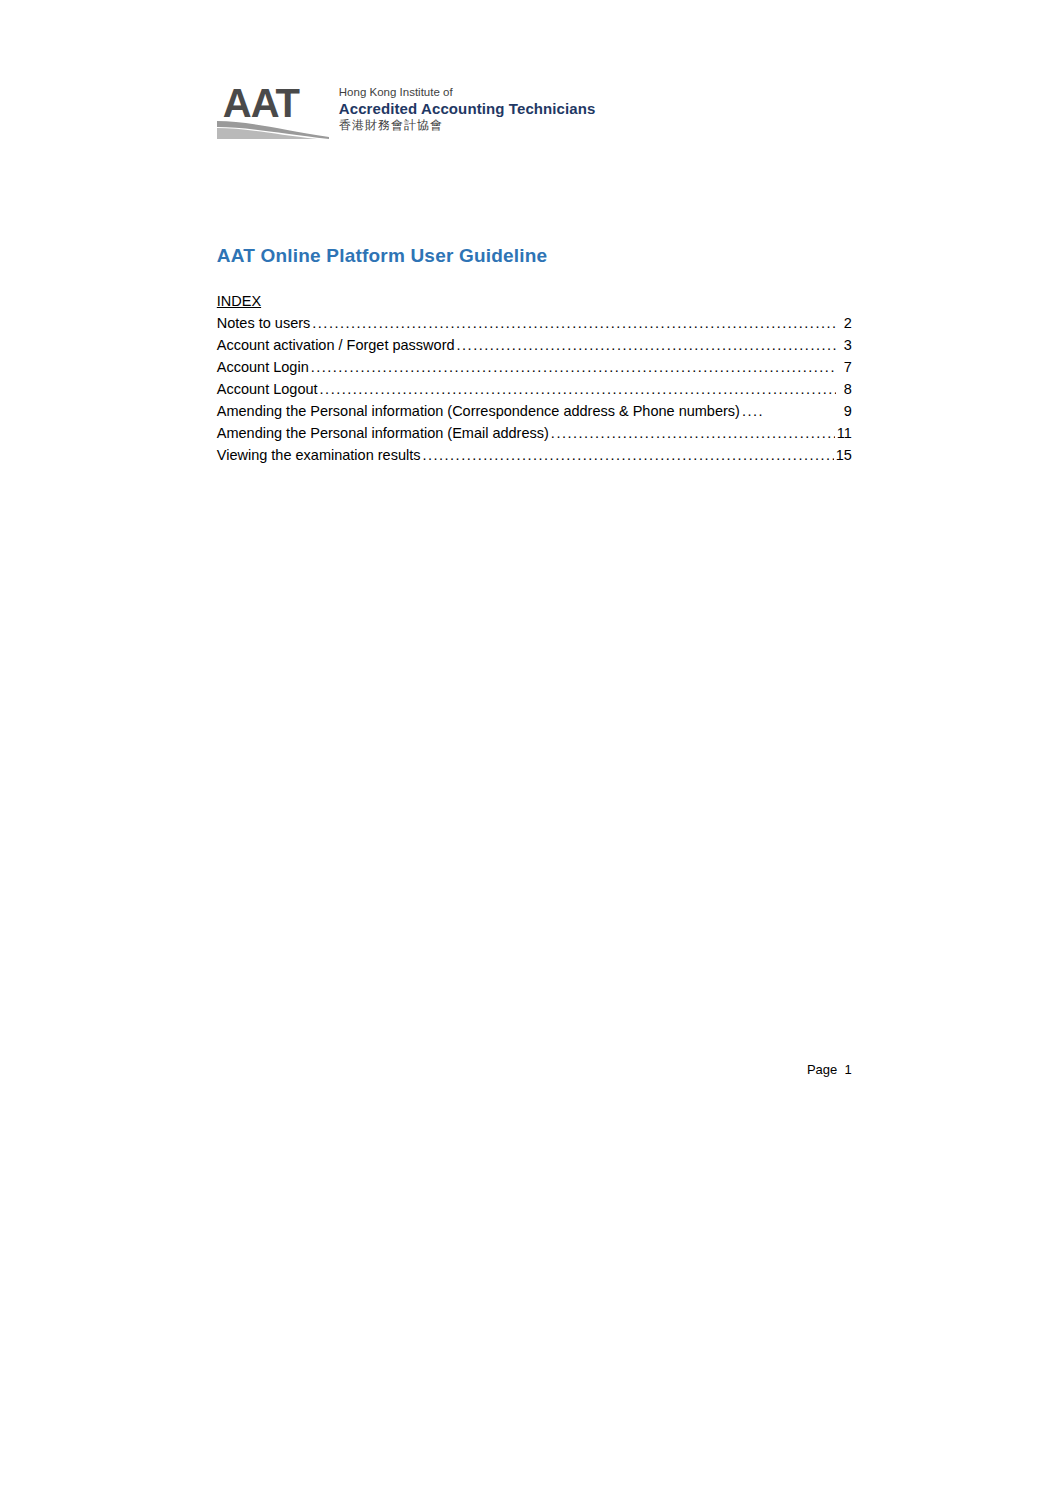AAT
Hong Kong Institute of
Accredited Accounting Technicians
香港財務會計協會
AAT Online Platform User Guideline
INDEX
Notes to users ................................................................................................................. 2
Account activation / Forget password ............................................................................... 3
Account Login ................................................................................................................. 7
Account Logout ............................................................................................................... 8
Amending the Personal information (Correspondence address & Phone numbers) .... 9
Amending the Personal information (Email address) .................................................... 11
Viewing the examination results ....................................................................................... 15
Page 1